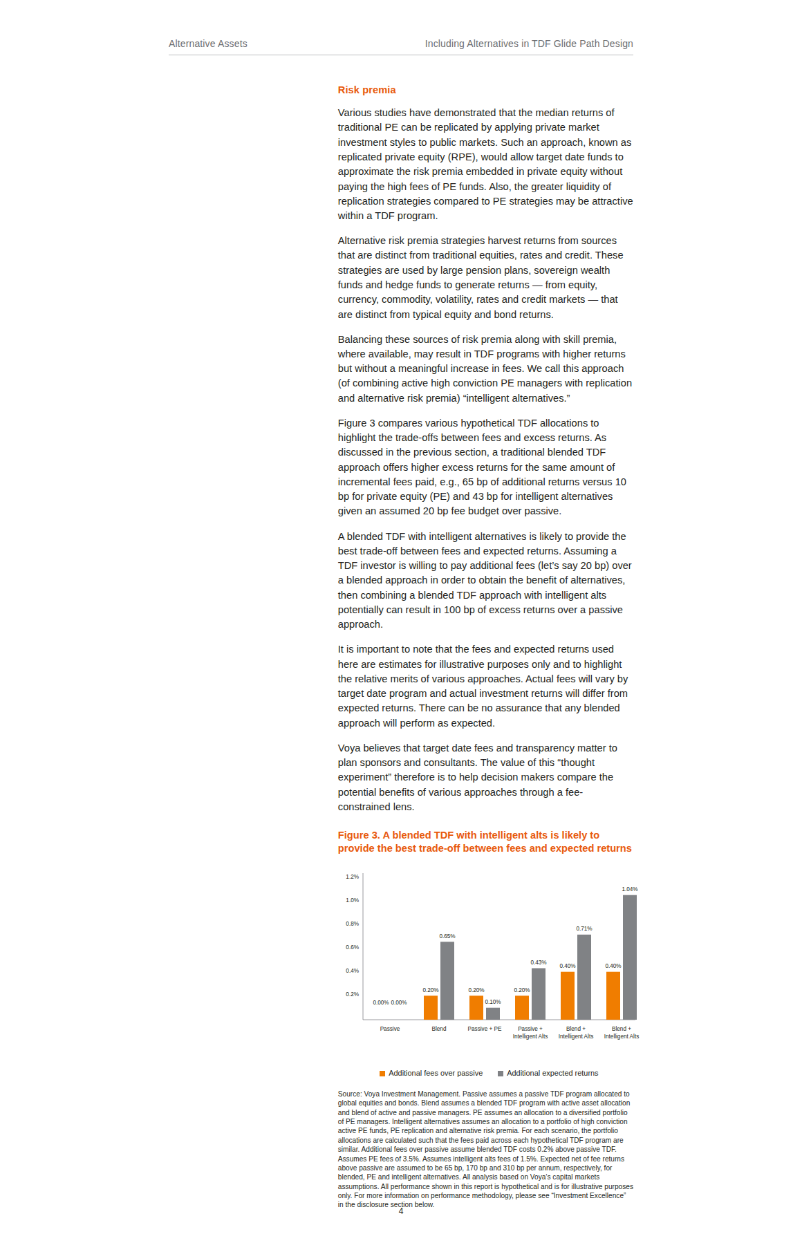Alternative Assets
Including Alternatives in TDF Glide Path Design
Risk premia
Various studies have demonstrated that the median returns of traditional PE can be replicated by applying private market investment styles to public markets. Such an approach, known as replicated private equity (RPE), would allow target date funds to approximate the risk premia embedded in private equity without paying the high fees of PE funds. Also, the greater liquidity of replication strategies compared to PE strategies may be attractive within a TDF program.
Alternative risk premia strategies harvest returns from sources that are distinct from traditional equities, rates and credit. These strategies are used by large pension plans, sovereign wealth funds and hedge funds to generate returns — from equity, currency, commodity, volatility, rates and credit markets — that are distinct from typical equity and bond returns.
Balancing these sources of risk premia along with skill premia, where available, may result in TDF programs with higher returns but without a meaningful increase in fees. We call this approach (of combining active high conviction PE managers with replication and alternative risk premia) “intelligent alternatives.”
Figure 3 compares various hypothetical TDF allocations to highlight the trade-offs between fees and excess returns. As discussed in the previous section, a traditional blended TDF approach offers higher excess returns for the same amount of incremental fees paid, e.g., 65 bp of additional returns versus 10 bp for private equity (PE) and 43 bp for intelligent alternatives given an assumed 20 bp fee budget over passive.
A blended TDF with intelligent alternatives is likely to provide the best trade-off between fees and expected returns. Assuming a TDF investor is willing to pay additional fees (let’s say 20 bp) over a blended approach in order to obtain the benefit of alternatives, then combining a blended TDF approach with intelligent alts potentially can result in 100 bp of excess returns over a passive approach.
It is important to note that the fees and expected returns used here are estimates for illustrative purposes only and to highlight the relative merits of various approaches. Actual fees will vary by target date program and actual investment returns will differ from expected returns. There can be no assurance that any blended approach will perform as expected.
Voya believes that target date fees and transparency matter to plan sponsors and consultants. The value of this “thought experiment” therefore is to help decision makers compare the potential benefits of various approaches through a fee-constrained lens.
Figure 3. A blended TDF with intelligent alts is likely to provide the best trade-off between fees and expected returns
1.2% 1.0% 0.8% 0.6% 0.4% 0.2% 0.00% 0.00% 0.20% 0.65% 0.20% 0.10% 0.20% 0.43% 0.40% 0.71% 0.40% 1.04% Passive Blend Passive + PE Passive + Intelligent Alts Blend + Intelligent Alts Blend + Intelligent Alts
Additional fees over passive
Additional expected returns
Source: Voya Investment Management. Passive assumes a passive TDF program allocated to global equities and bonds. Blend assumes a blended TDF program with active asset allocation and blend of active and passive managers. PE assumes an allocation to a diversified portfolio of PE managers. Intelligent alternatives assumes an allocation to a portfolio of high conviction active PE funds, PE replication and alternative risk premia. For each scenario, the portfolio allocations are calculated such that the fees paid across each hypothetical TDF program are similar. Additional fees over passive assume blended TDF costs 0.2% above passive TDF. Assumes PE fees of 3.5%. Assumes intelligent alts fees of 1.5%. Expected net of fee returns above passive are assumed to be 65 bp, 170 bp and 310 bp per annum, respectively, for blended, PE and intelligent alternatives. All analysis based on Voya’s capital markets assumptions. All performance shown in this report is hypothetical and is for illustrative purposes only. For more information on performance methodology, please see “Investment Excellence” in the disclosure section below.
4